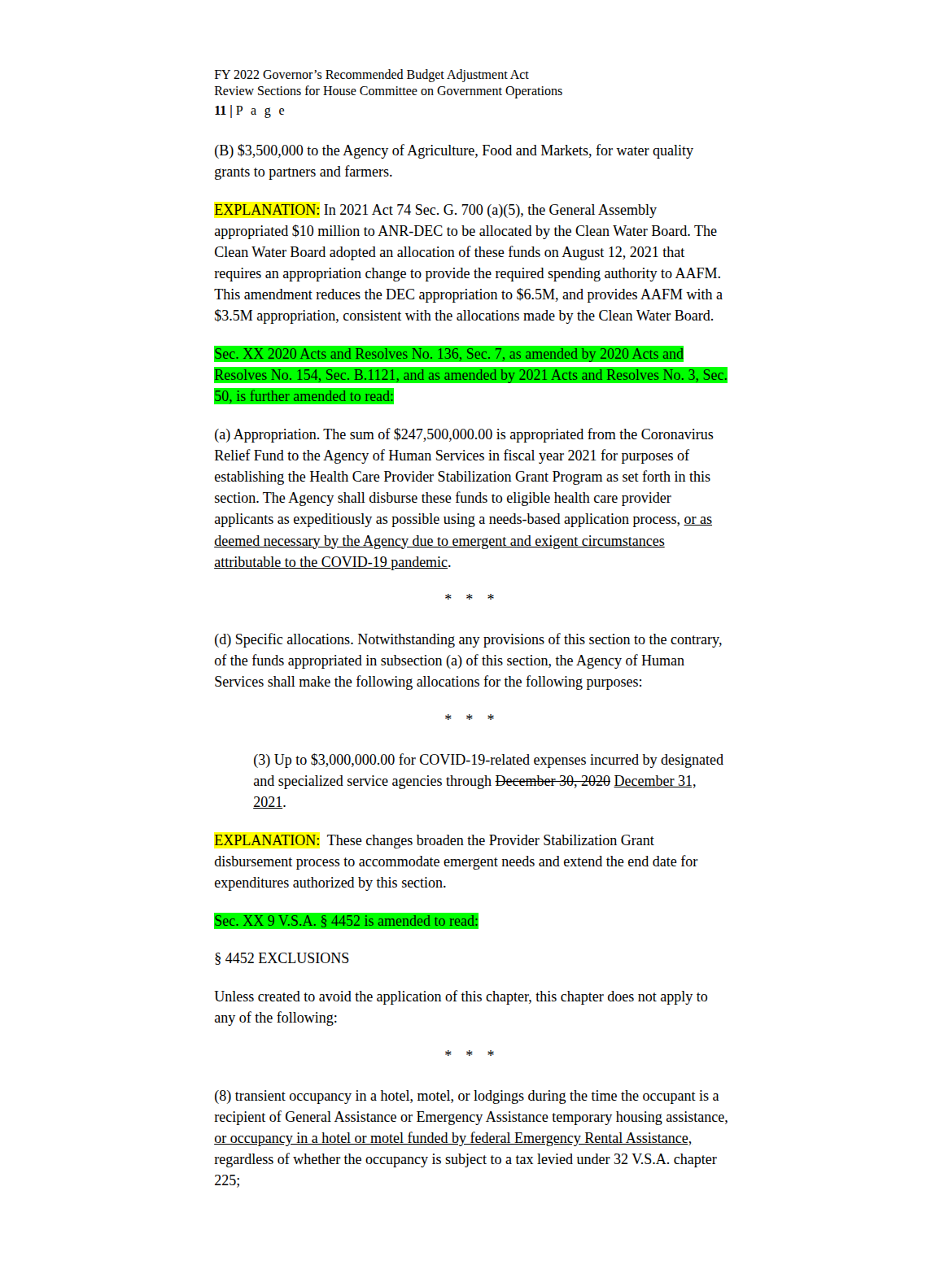FY 2022 Governor’s Recommended Budget Adjustment Act Review Sections for House Committee on Government Operations 11 | P a g e
(B) $3,500,000 to the Agency of Agriculture, Food and Markets, for water quality grants to partners and farmers.
EXPLANATION: In 2021 Act 74 Sec. G. 700 (a)(5), the General Assembly appropriated $10 million to ANR-DEC to be allocated by the Clean Water Board. The Clean Water Board adopted an allocation of these funds on August 12, 2021 that requires an appropriation change to provide the required spending authority to AAFM. This amendment reduces the DEC appropriation to $6.5M, and provides AAFM with a $3.5M appropriation, consistent with the allocations made by the Clean Water Board.
Sec. XX 2020 Acts and Resolves No. 136, Sec. 7, as amended by 2020 Acts and Resolves No. 154, Sec. B.1121, and as amended by 2021 Acts and Resolves No. 3, Sec. 50, is further amended to read:
(a) Appropriation. The sum of $247,500,000.00 is appropriated from the Coronavirus Relief Fund to the Agency of Human Services in fiscal year 2021 for purposes of establishing the Health Care Provider Stabilization Grant Program as set forth in this section. The Agency shall disburse these funds to eligible health care provider applicants as expeditiously as possible using a needs-based application process, or as deemed necessary by the Agency due to emergent and exigent circumstances attributable to the COVID-19 pandemic.
* * *
(d) Specific allocations. Notwithstanding any provisions of this section to the contrary, of the funds appropriated in subsection (a) of this section, the Agency of Human Services shall make the following allocations for the following purposes:
* * *
(3) Up to $3,000,000.00 for COVID-19-related expenses incurred by designated and specialized service agencies through December 30, 2020 December 31, 2021.
EXPLANATION: These changes broaden the Provider Stabilization Grant disbursement process to accommodate emergent needs and extend the end date for expenditures authorized by this section.
Sec. XX 9 V.S.A. § 4452 is amended to read:
§ 4452 EXCLUSIONS
Unless created to avoid the application of this chapter, this chapter does not apply to any of the following:
* * *
(8) transient occupancy in a hotel, motel, or lodgings during the time the occupant is a recipient of General Assistance or Emergency Assistance temporary housing assistance, or occupancy in a hotel or motel funded by federal Emergency Rental Assistance, regardless of whether the occupancy is subject to a tax levied under 32 V.S.A. chapter 225;